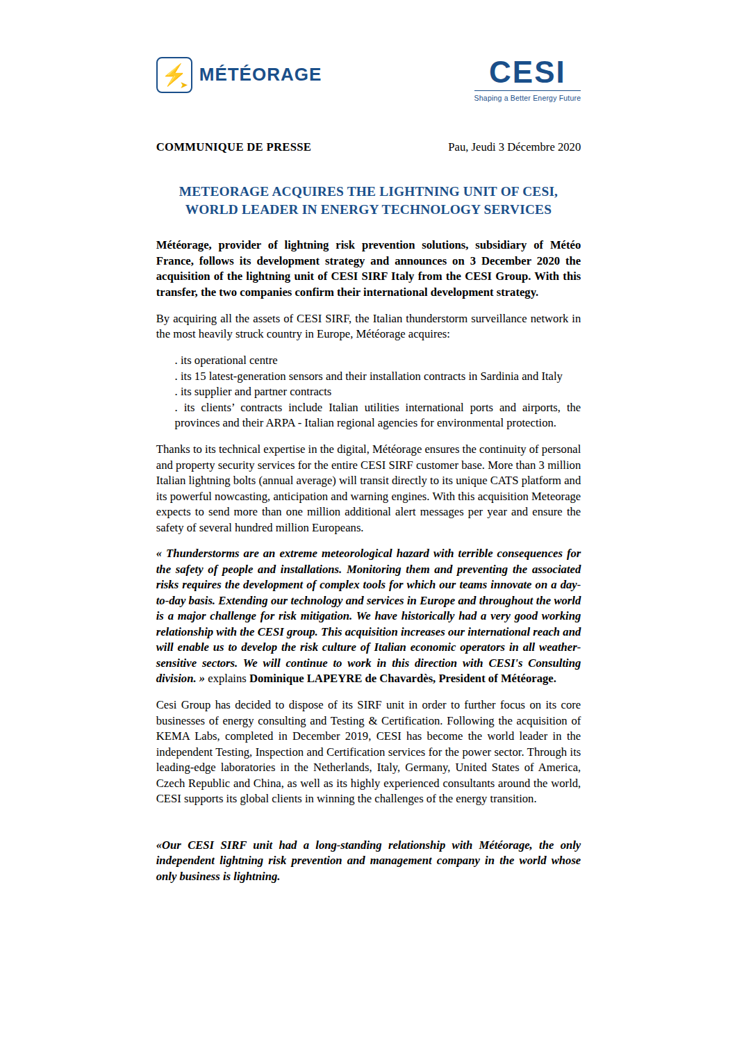⚡ ➤
MÉTÉORAGE
CESI
Shaping a Better Energy Future
COMMUNIQUE DE PRESSE
Pau, Jeudi 3 Décembre 2020
METEORAGE ACQUIRES THE LIGHTNING UNIT OF CESI,
WORLD LEADER IN ENERGY TECHNOLOGY SERVICES
Météorage, provider of lightning risk prevention solutions, subsidiary of Météo France, follows its development strategy and announces on 3 December 2020 the acquisition of the lightning unit of CESI SIRF Italy from the CESI Group. With this transfer, the two companies confirm their international development strategy.
By acquiring all the assets of CESI SIRF, the Italian thunderstorm surveillance network in the most heavily struck country in Europe, Météorage acquires:
its operational centre
its 15 latest-generation sensors and their installation contracts in Sardinia and Italy
its supplier and partner contracts
its clients’ contracts include Italian utilities international ports and airports, the provinces and their ARPA - Italian regional agencies for environmental protection.
Thanks to its technical expertise in the digital, Météorage ensures the continuity of personal and property security services for the entire CESI SIRF customer base. More than 3 million Italian lightning bolts (annual average) will transit directly to its unique CATS platform and its powerful nowcasting, anticipation and warning engines. With this acquisition Meteorage expects to send more than one million additional alert messages per year and ensure the safety of several hundred million Europeans.
« Thunderstorms are an extreme meteorological hazard with terrible consequences for the safety of people and installations. Monitoring them and preventing the associated risks requires the development of complex tools for which our teams innovate on a day-to-day basis. Extending our technology and services in Europe and throughout the world is a major challenge for risk mitigation. We have historically had a very good working relationship with the CESI group. This acquisition increases our international reach and will enable us to develop the risk culture of Italian economic operators in all weather-sensitive sectors. We will continue to work in this direction with CESI's Consulting division. » explains Dominique LAPEYRE de Chavardès, President of Météorage.
Cesi Group has decided to dispose of its SIRF unit in order to further focus on its core businesses of energy consulting and Testing & Certification. Following the acquisition of KEMA Labs, completed in December 2019, CESI has become the world leader in the independent Testing, Inspection and Certification services for the power sector. Through its leading-edge laboratories in the Netherlands, Italy, Germany, United States of America, Czech Republic and China, as well as its highly experienced consultants around the world, CESI supports its global clients in winning the challenges of the energy transition.
«Our CESI SIRF unit had a long-standing relationship with Météorage, the only independent lightning risk prevention and management company in the world whose only business is lightning.